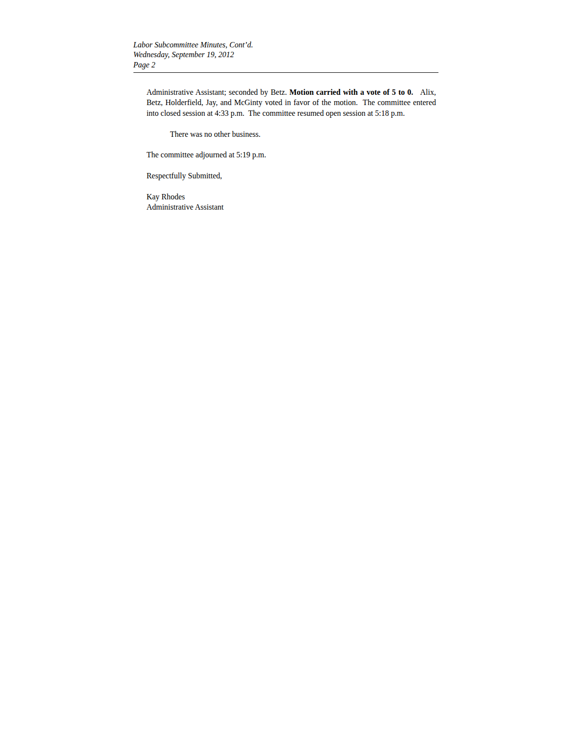Labor Subcommittee Minutes, Cont’d.
Wednesday, September 19, 2012
Page 2
Administrative Assistant; seconded by Betz. Motion carried with a vote of 5 to 0. Alix, Betz, Holderfield, Jay, and McGinty voted in favor of the motion. The committee entered into closed session at 4:33 p.m. The committee resumed open session at 5:18 p.m.
There was no other business.
The committee adjourned at 5:19 p.m.
Respectfully Submitted,
Kay Rhodes
Administrative Assistant